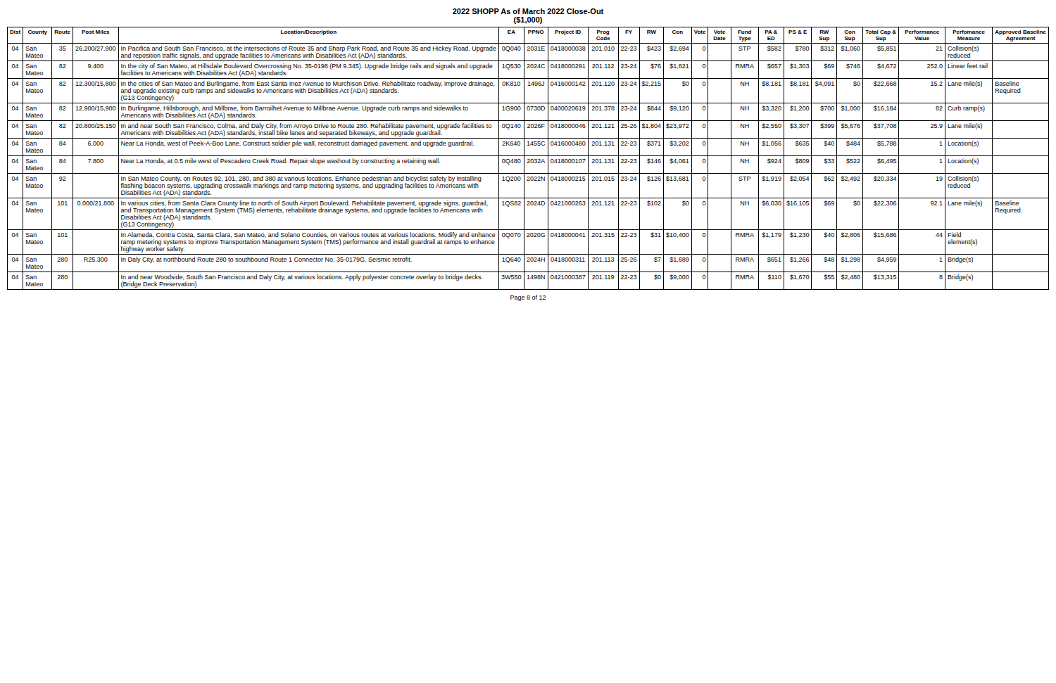2022 SHOPP As of March 2022 Close-Out ($1,000)
| Dist | County | Route | Post Miles | Location/Description | EA | PPNO | Project ID | Prog Code | FY | RW | Con | Vote | Vote Date | Fund Type | PA & ED | PS & E | RW Sup | Con Sup | Total Cap & Sup | Performance Value | Perfomance Measure | Approved Baseline Agreement |
| --- | --- | --- | --- | --- | --- | --- | --- | --- | --- | --- | --- | --- | --- | --- | --- | --- | --- | --- | --- | --- | --- | --- |
| 04 | San Mateo | 35 | 26.200/27.900 | In Pacifica and South San Francisco, at the intersections of Route 35 and Sharp Park Road, and Route 35 and Hickey Road. Upgrade and reposition traffic signals, and upgrade facilities to Americans with Disabilities Act (ADA) standards. | 0Q040 | 2031E | 0418000038 | 201.010 | 22-23 | $423 | $2,694 | 0 | | STP | $582 | $780 | $312 | $1,060 | $5,851 | 21 | Collision(s) reduced | |
| 04 | San Mateo | 82 | 9.400 | In the city of San Mateo, at Hillsdale Boulevard Overcrossing No. 35-0198 (PM 9.345). Upgrade bridge rails and signals and upgrade facilities to Americans with Disabilities Act (ADA) standards. | 1Q530 | 2024C | 0418000291 | 201.112 | 23-24 | $76 | $1,821 | 0 | | RMRA | $657 | $1,303 | $69 | $746 | $4,672 | 252.0 | Linear feet rail | |
| 04 | San Mateo | 82 | 12.300/15,800 | In the cities of San Mateo and Burlingame, from East Santa Inez Avenue to Murchison Drive. Rehabilitate roadway, improve drainage, and upgrade existing curb ramps and sidewalks to Americans with Disabilities Act (ADA) standards. (G13 Contingency) | 0K810 | 1496J | 0416000142 | 201.120 | 23-24 | $2,215 | $0 | 0 | | NH | $8,181 | $8,181 | $4,091 | $0 | $22,668 | 15.2 | Lane mile(s) | Baseline Required |
| 04 | San Mateo | 82 | 12.900/15,900 | In Burlingame, Hillsborough, and Millbrae, from Barroilhet Avenue to Millbrae Avenue. Upgrade curb ramps and sidewalks to Americans with Disabilities Act (ADA) standards. | 1G900 | 0730D | 0400020619 | 201.378 | 23-24 | $844 | $9,120 | 0 | | NH | $3,320 | $1,200 | $700 | $1,000 | $16,184 | 82 | Curb ramp(s) | |
| 04 | San Mateo | 82 | 20.800/25.150 | In and near South San Francisco, Colma, and Daly City, from Arroyo Drive to Route 280. Rehabilitate pavement, upgrade facilities to Americans with Disabilities Act (ADA) standards, install bike lanes and separated bikeways, and upgrade guardrail. | 0Q140 | 2026F | 0418000046 | 201.121 | 25-26 | $1,804 | $23,972 | 0 | | NH | $2,550 | $3,307 | $399 | $5,676 | $37,708 | 25.9 | Lane mile(s) | |
| 04 | San Mateo | 84 | 6.000 | Near La Honda, west of Peek-A-Boo Lane. Construct soldier pile wall, reconstruct damaged pavement, and upgrade guardrail. | 2K640 | 1455C | 0416000480 | 201.131 | 22-23 | $371 | $3,202 | 0 | | NH | $1,056 | $635 | $40 | $484 | $5,788 | 1 | Location(s) | |
| 04 | San Mateo | 84 | 7.800 | Near La Honda, at 0.5 mile west of Pescadero Creek Road. Repair slope washout by constructing a retaining wall. | 0Q480 | 2032A | 0418000107 | 201.131 | 22-23 | $146 | $4,061 | 0 | | NH | $924 | $809 | $33 | $522 | $6,495 | 1 | Location(s) | |
| 04 | San Mateo | 92 | | In San Mateo County, on Routes 92, 101, 280, and 380 at various locations. Enhance pedestrian and bicyclist safety by installing flashing beacon systems, upgrading crosswalk markings and ramp metering systems, and upgrading facilities to Americans with Disabilities Act (ADA) standards. | 1Q200 | 2022N | 0418000215 | 201.015 | 23-24 | $126 | $13,681 | 0 | | STP | $1,919 | $2,054 | $62 | $2,492 | $20,334 | 19 | Collision(s) reduced | |
| 04 | San Mateo | 101 | 0.000/21.800 | In various cities, from Santa Clara County line to north of South Airport Boulevard. Rehabilitate pavement, upgrade signs, guardrail, and Transportation Management System (TMS) elements, rehabilitate drainage systems, and upgrade facilities to Americans with Disabilities Act (ADA) standards. (G13 Contingency) | 1QS82 | 2024D | 0421000263 | 201.121 | 22-23 | $102 | $0 | 0 | | NH | $6,030 | $16,105 | $69 | $0 | $22,306 | 92.1 | Lane mile(s) | Baseline Required |
| 04 | San Mateo | 101 | | In Alameda, Contra Costa, Santa Clara, San Mateo, and Solano Counties, on various routes at various locations. Modify and enhance ramp metering systems to improve Transportation Management System (TMS) performance and install guardrail at ramps to enhance highway worker safety. | 0Q070 | 2020G | 0418000041 | 201.315 | 22-23 | $31 | $10,400 | 0 | | RMRA | $1,179 | $1,230 | $40 | $2,806 | $15,686 | 44 | Field element(s) | |
| 04 | San Mateo | 280 | R25.300 | In Daly City, at northbound Route 280 to southbound Route 1 Connector No. 35-0179G. Seismic retrofit. | 1Q640 | 2024H | 0418000311 | 201.113 | 25-26 | $7 | $1,689 | 0 | | RMRA | $651 | $1,266 | $48 | $1,298 | $4,959 | 1 | Bridge(s) | |
| 04 | San Mateo | 280 | | In and near Woodside, South San Francisco and Daly City, at various locations. Apply polyester concrete overlay to bridge decks. (Bridge Deck Preservation) | 3W550 | 1498N | 0421000387 | 201.119 | 22-23 | $0 | $9,000 | 0 | | RMRA | $110 | $1,670 | $55 | $2,480 | $13,315 | 8 | Bridge(s) | |
Page 8 of 12